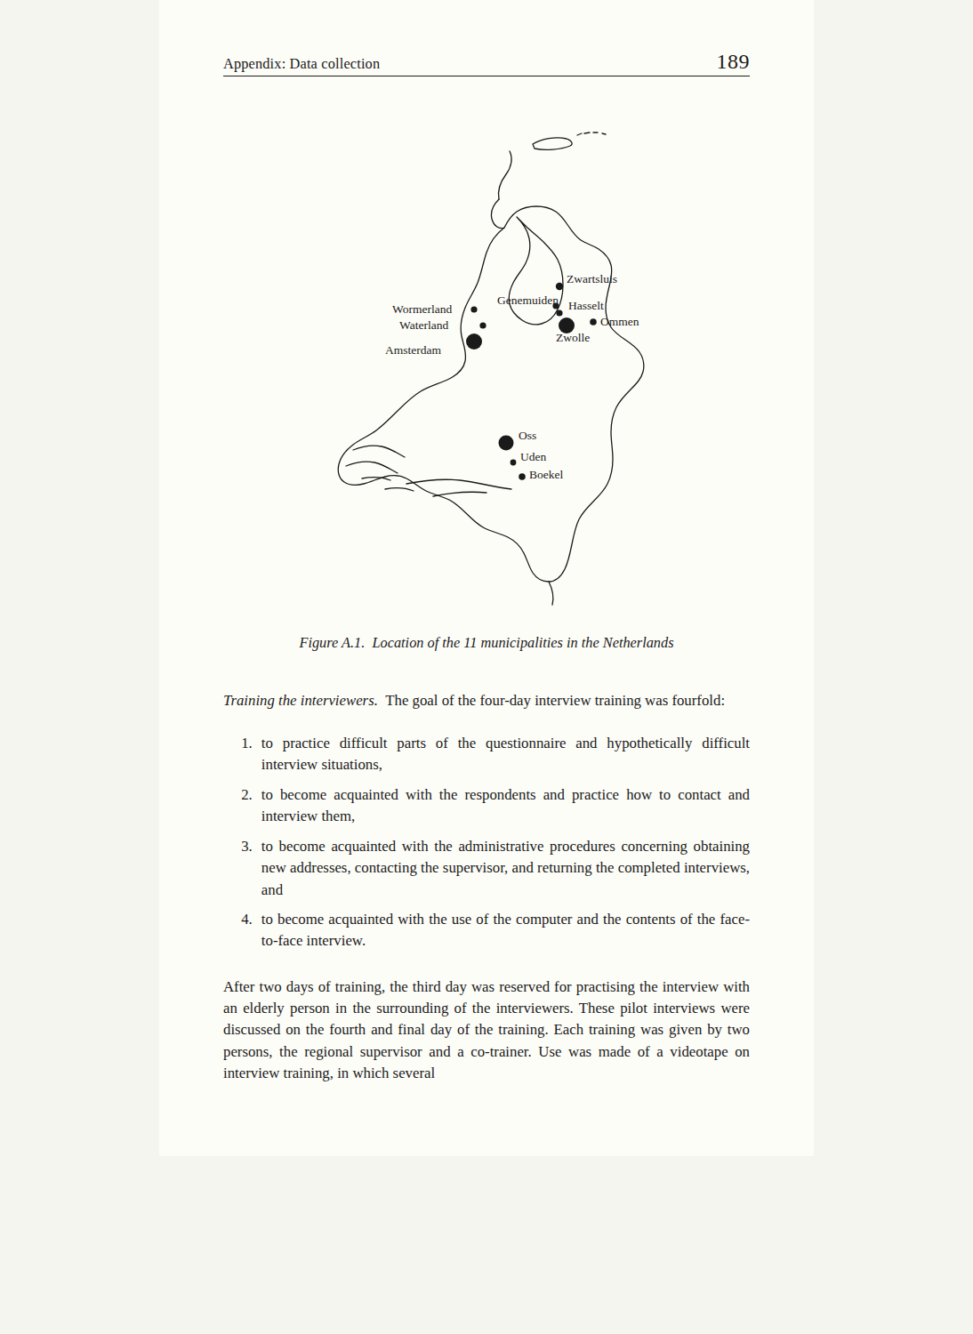Appendix: Data collection 189
Wormerland Waterland Amsterdam Genemuiden Zwartsluis Hasselt Ommen Zwolle Oss Uden Boekel
Figure A.1. Location of the 11 municipalities in the Netherlands
Training the interviewers. The goal of the four-day interview training was fourfold:
to practice difficult parts of the questionnaire and hypothetically difficult interview situations,
to become acquainted with the respondents and practice how to contact and interview them,
to become acquainted with the administrative procedures concerning obtaining new addresses, contacting the supervisor, and returning the completed interviews, and
to become acquainted with the use of the computer and the contents of the face-to-face interview.
After two days of training, the third day was reserved for practising the interview with an elderly person in the surrounding of the interviewers. These pilot interviews were discussed on the fourth and final day of the training. Each training was given by two persons, the regional supervisor and a co-trainer. Use was made of a videotape on interview training, in which several